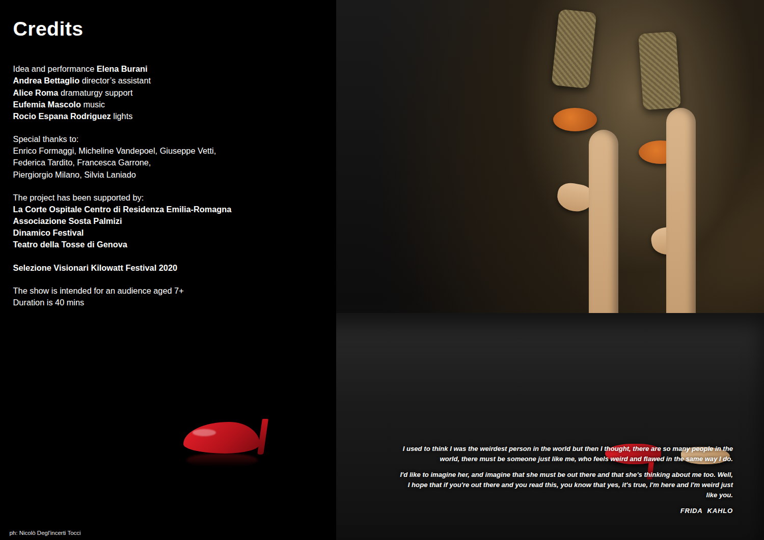Credits
Idea and performance Elena Burani
Andrea Bettaglio director’s assistant
Alice Roma dramaturgy support
Eufemia Mascolo music
Rocio Espana Rodriguez lights
Special thanks to:
Enrico Formaggi, Micheline Vandepoel, Giuseppe Vetti,
Federica Tardito, Francesca Garrone,
Piergiorgio Milano, Silvia Laniado
The project has been supported by:
La Corte Ospitale Centro di Residenza Emilia-Romagna
Associazione Sosta Palmizi
Dinamico Festival
Teatro della Tosse di Genova
Selezione Visionari Kilowatt Festival 2020
The show is intended for an audience aged 7+
Duration is 40 mins
I used to think I was the weirdest person in the world but then I thought, there are so many people in the world, there must be someone just like me, who feels weird and flawed in the same way I do.
I'd like to imagine her, and imagine that she must be out there and that she's thinking about me too. Well, I hope that if you're out there and you read this, you know that yes, it's true, I'm here and I'm weird just like you.
FRIDA KAHLO
ph: Nicolò Degl'incerti Tocci